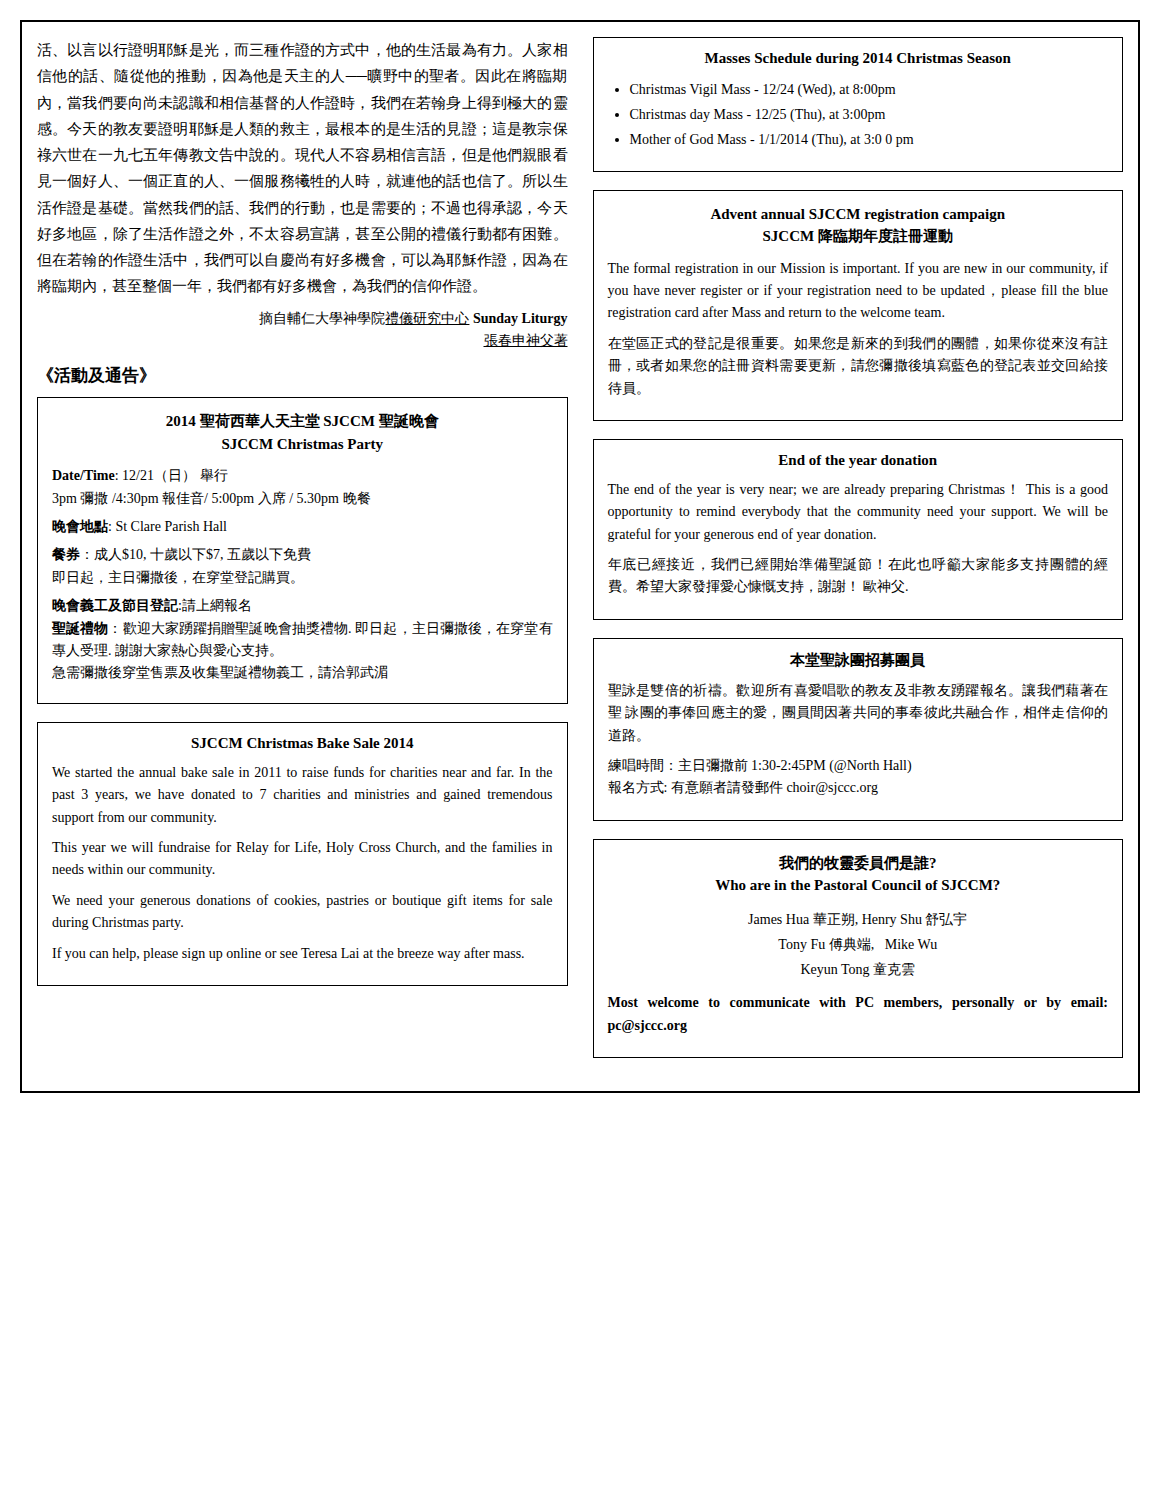活、以言以行證明耶穌是光，而三種作證的方式中，他的生活最為有力。人家相信他的話、隨從他的推動，因為他是天主的人──曠野中的聖者。因此在將臨期內，當我們要向尚未認識和相信基督的人作證時，我們在若翰身上得到極大的靈感。今天的教友要證明耶穌是人類的救主，最根本的是生活的見證；這是教宗保祿六世在一九七五年傳教文告中說的。現代人不容易相信言語，但是他們親眼看見一個好人、一個正直的人、一個服務犧牲的人時，就連他的話也信了。所以生活作證是基礎。當然我們的話、我們的行動，也是需要的；不過也得承認，今天好多地區，除了生活作證之外，不太容易宣講，甚至公開的禮儀行動都有困難。但在若翰的作證生活中，我們可以自慶尚有好多機會，可以為耶穌作證，因為在將臨期內，甚至整個一年，我們都有好多機會，為我們的信仰作證。
摘自輔仁大學神學院禮儀研究中心 Sunday Liturgy
張春申神父著
《活動及通告》
2014 聖荷西華人天主堂 SJCCM 聖誕晚會
SJCCM Christmas Party
Date/Time: 12/21（日） 舉行
3pm 彌撒 /4:30pm 報佳音/ 5:00pm 入席 / 5.30pm 晚餐
晚會地點: St Clare Parish Hall
餐券：成人$10, 十歲以下$7, 五歲以下免費
即日起，主日彌撒後，在穿堂登記購買。
晚會義工及節目登記:請上網報名
聖誕禮物：歡迎大家踴躍捐贈聖誕晚會抽獎禮物. 即日起，主日彌撒後，在穿堂有專人受理. 謝謝大家熱心與愛心支持。
急需彌撒後穿堂售票及收集聖誕禮物義工，請洽郭武湄
SJCCM Christmas Bake Sale 2014
We started the annual bake sale in 2011 to raise funds for charities near and far. In the past 3 years, we have donated to 7 charities and ministries and gained tremendous support from our community.
This year we will fundraise for Relay for Life, Holy Cross Church, and the families in needs within our community.
We need your generous donations of cookies, pastries or boutique gift items for sale during Christmas party.
If you can help, please sign up online or see Teresa Lai at the breeze way after mass.
Masses Schedule during 2014 Christmas Season
Christmas Vigil Mass - 12/24 (Wed), at 8:00pm
Christmas day Mass - 12/25 (Thu), at 3:00pm
Mother of God Mass - 1/1/2014 (Thu), at 3:0 0 pm
Advent annual SJCCM registration campaign
SJCCM 降臨期年度註冊運動
The formal registration in our Mission is important. If you are new in our community, if you have never register or if your registration need to be updated，please fill the blue registration card after Mass and return to the welcome team.
在堂區正式的登記是很重要。如果您是新來的到我們的團體，如果你從來沒有註冊，或者如果您的註冊資料需要更新，請您彌撒後填寫藍色的登記表並交回給接待員。
End of the year donation
The end of the year is very near; we are already preparing Christmas！ This is a good opportunity to remind everybody that the community need your support. We will be grateful for your generous end of year donation.
年底已經接近，我們已經開始準備聖誕節！在此也呼籲大家能多支持團體的經費。希望大家發揮愛心慷慨支持，謝謝！ 歐神父.
本堂聖詠團招募團員
聖詠是雙倍的祈禱。歡迎所有喜愛唱歌的教友及非教友踴躍報名。讓我們藉著在聖 詠團的事俸回應主的愛，團員間因著共同的事奉彼此共融合作，相伴走信仰的道路。
練唱時間：主日彌撒前 1:30-2:45PM (@North Hall)
報名方式: 有意願者請發郵件 choir@sjccc.org
我們的牧靈委員們是誰?
Who are in the Pastoral Council of SJCCM?
James Hua 華正朔, Henry Shu 舒弘宇
Tony Fu 傅典端, Mike Wu
Keyun Tong 童克雲
Most welcome to communicate with PC members, personally or by email: pc@sjccc.org